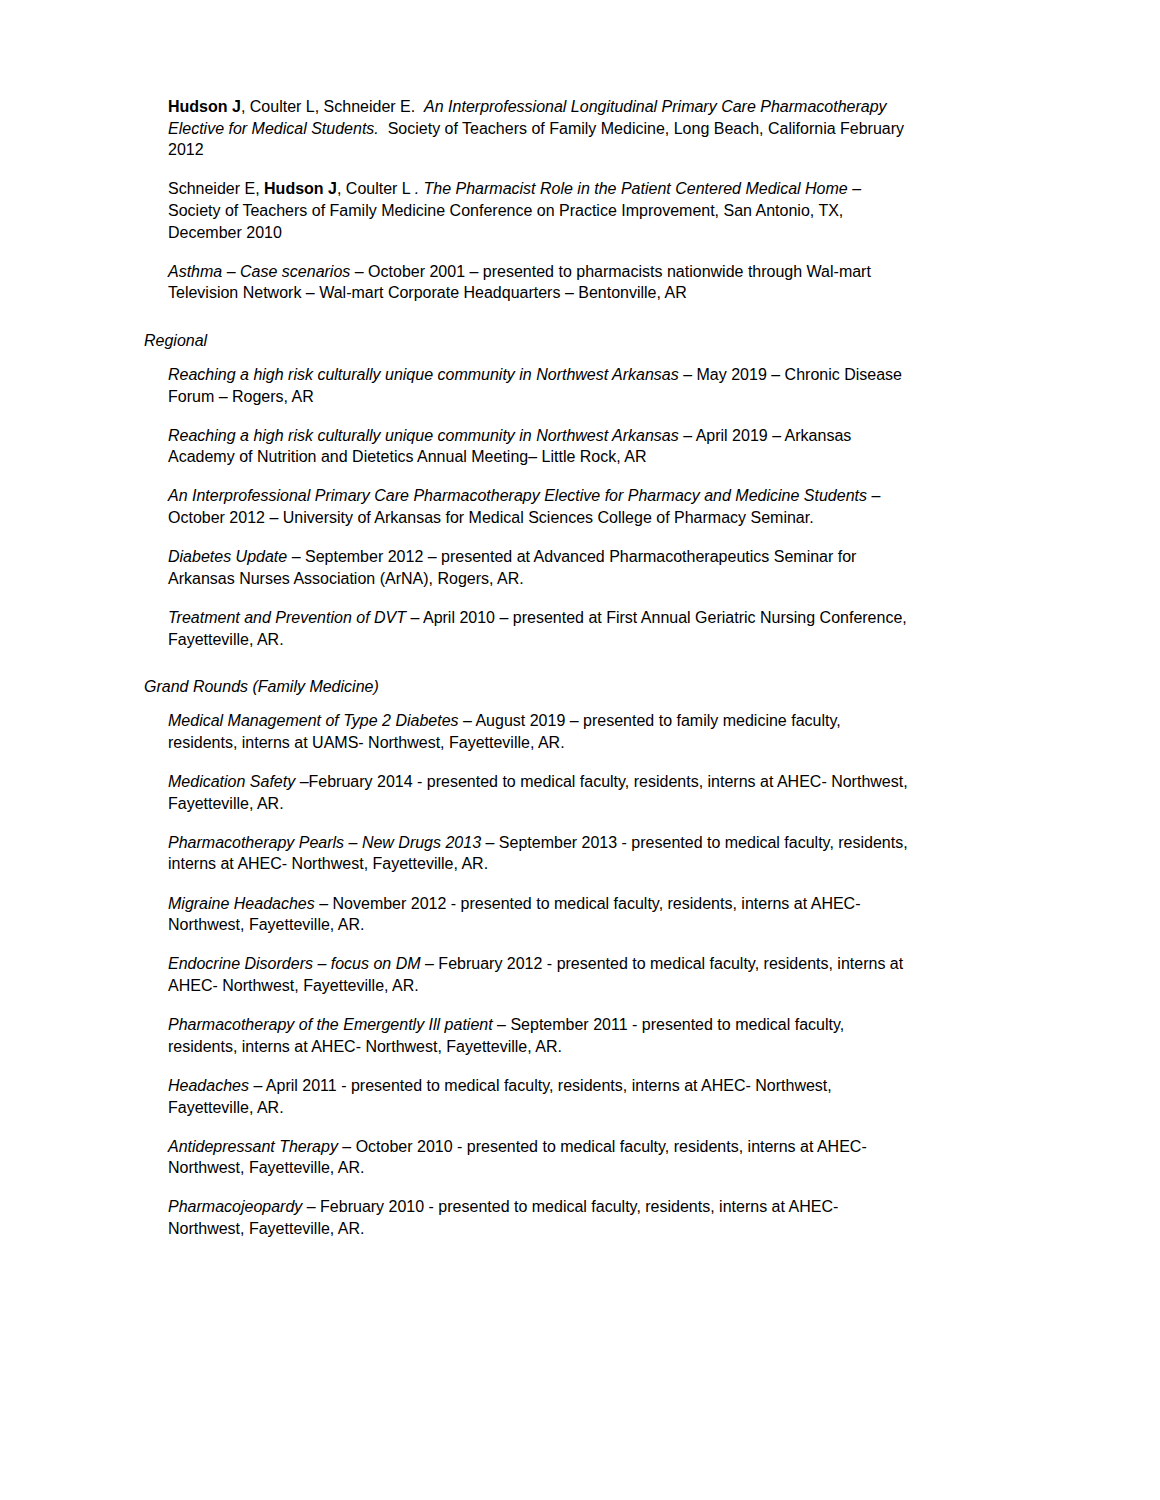Hudson J, Coulter L, Schneider E. An Interprofessional Longitudinal Primary Care Pharmacotherapy Elective for Medical Students. Society of Teachers of Family Medicine, Long Beach, California February 2012
Schneider E, Hudson J, Coulter L . The Pharmacist Role in the Patient Centered Medical Home – Society of Teachers of Family Medicine Conference on Practice Improvement, San Antonio, TX, December 2010
Asthma – Case scenarios – October 2001 – presented to pharmacists nationwide through Wal-mart Television Network – Wal-mart Corporate Headquarters – Bentonville, AR
Regional
Reaching a high risk culturally unique community in Northwest Arkansas – May 2019 – Chronic Disease Forum – Rogers, AR
Reaching a high risk culturally unique community in Northwest Arkansas – April 2019 – Arkansas Academy of Nutrition and Dietetics Annual Meeting– Little Rock, AR
An Interprofessional Primary Care Pharmacotherapy Elective for Pharmacy and Medicine Students – October 2012 – University of Arkansas for Medical Sciences College of Pharmacy Seminar.
Diabetes Update – September 2012 – presented at Advanced Pharmacotherapeutics Seminar for Arkansas Nurses Association (ArNA), Rogers, AR.
Treatment and Prevention of DVT – April 2010 – presented at First Annual Geriatric Nursing Conference, Fayetteville, AR.
Grand Rounds (Family Medicine)
Medical Management of Type 2 Diabetes – August 2019 – presented to family medicine faculty, residents, interns at UAMS- Northwest, Fayetteville, AR.
Medication Safety –February 2014 - presented to medical faculty, residents, interns at AHEC- Northwest, Fayetteville, AR.
Pharmacotherapy Pearls – New Drugs 2013 – September 2013 - presented to medical faculty, residents, interns at AHEC- Northwest, Fayetteville, AR.
Migraine Headaches – November 2012 - presented to medical faculty, residents, interns at AHEC- Northwest, Fayetteville, AR.
Endocrine Disorders – focus on DM – February 2012 - presented to medical faculty, residents, interns at AHEC- Northwest, Fayetteville, AR.
Pharmacotherapy of the Emergently Ill patient – September 2011 - presented to medical faculty, residents, interns at AHEC- Northwest, Fayetteville, AR.
Headaches – April 2011 - presented to medical faculty, residents, interns at AHEC- Northwest, Fayetteville, AR.
Antidepressant Therapy – October 2010 - presented to medical faculty, residents, interns at AHEC- Northwest, Fayetteville, AR.
Pharmacojeopardy – February 2010 - presented to medical faculty, residents, interns at AHEC- Northwest, Fayetteville, AR.